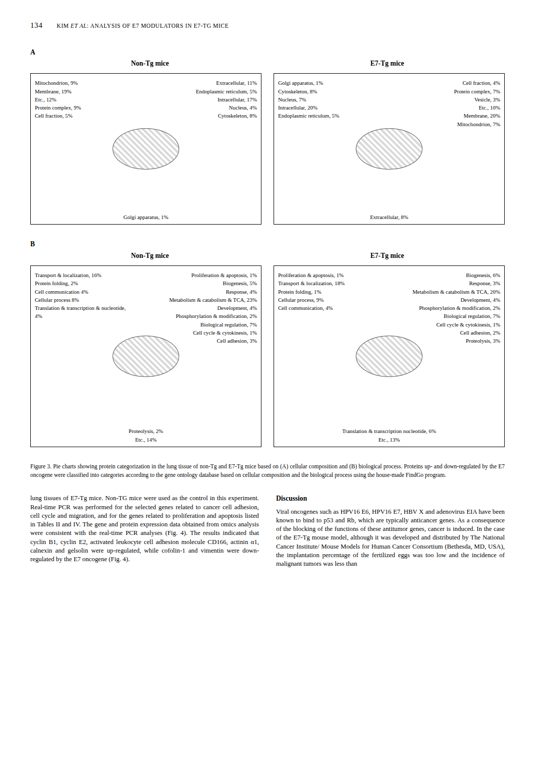134 KIM et al: ANALYSIS OF E7 MODULATORS IN E7-TG MICE
A
Non-Tg mice E7-Tg mice
Mitochondrion, 9% Membrane, 19% Etc., 12% Protein complex, 9% Cell fraction, 5%
Extracellular, 11% Endoplasmic reticulum, 5% Intracellular, 17% Nucleus, 4% Cytoskeleton, 8%
Golgi apparatus, 1%
Golgi apparatus, 1% Cytoskeleton, 8% Nucleus, 7% Intracellular, 20% Endoplasmic reticulum, 5%
Cell fraction, 4% Protein complex, 7% Vesicle, 3% Etc., 10% Membrane, 20% Mitochondrion, 7%
Extracellular, 8%
B
Non-Tg mice E7-Tg mice
Transport & localization, 16% Protein folding, 2% Cell communication 4% Cellular process 8% Translation & transcription & nucleotide, 4%
Proliferation & apoptosis, 1% Biogenesis, 5% Response, 4% Metabolism & catabolism & TCA, 23% Development, 4% Phosphorylation & modification, 2% Biological regulation, 7% Cell cycle & cytokinesis, 1% Cell adhesion, 3%
Proteolysis, 2% Etc., 14%
Proliferation & apoptosis, 1% Transport & localization, 18% Protein folding, 1% Cellular process, 9% Cell communication, 4%
Biogenesis, 6% Response, 3% Metabolism & catabolism & TCA, 20% Development, 4% Phosphorylation & modification, 2% Biological regulation, 7% Cell cycle & cytokinesis, 1% Cell adhesion, 2% Proteolysis, 3%
Translation & transcription nucleotide, 6% Etc., 13%
Figure 3. Pie charts showing protein categorization in the lung tissue of non-Tg and E7-Tg mice based on (A) cellular composition and (B) biological process. Proteins up- and down-regulated by the E7 oncogene were classified into categories according to the gene ontology database based on cellular composition and the biological process using the house-made FindGo program.
lung tissues of E7-Tg mice. Non-TG mice were used as the control in this experiment. Real-time PCR was performed for the selected genes related to cancer cell adhesion, cell cycle and migration, and for the genes related to proliferation and apoptosis listed in Tables II and IV. The gene and protein expression data obtained from omics analysis were consistent with the real-time PCR analyses (Fig. 4). The results indicated that cyclin B1, cyclin E2, activated leukocyte cell adhesion molecule CD166, actinin α1, calnexin and gelsolin were up-regulated, while cofolin-1 and vimentin were down-regulated by the E7 oncogene (Fig. 4).
Discussion
Viral oncogenes such as HPV16 E6, HPV16 E7, HBV X and adenovirus EIA have been known to bind to p53 and Rb, which are typically anticancer genes. As a consequence of the blocking of the functions of these antitumor genes, cancer is induced. In the case of the E7-Tg mouse model, although it was developed and distributed by The National Cancer Institute/ Mouse Models for Human Cancer Consortium (Bethesda, MD, USA), the implantation percentage of the fertilized eggs was too low and the incidence of malignant tumors was less than